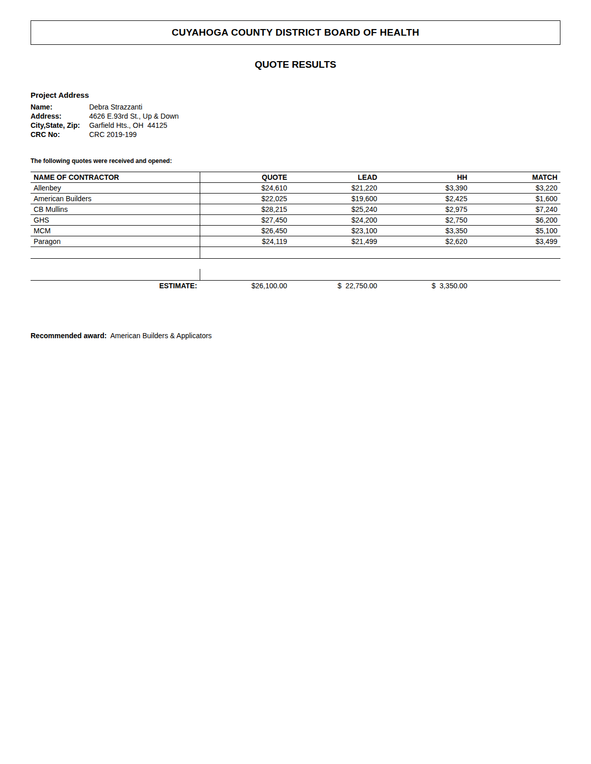CUYAHOGA COUNTY DISTRICT BOARD OF HEALTH
QUOTE RESULTS
Project Address
| Name: | Debra Strazzanti |
| Address: | 4626 E.93rd St., Up & Down |
| City,State, Zip: | Garfield Hts., OH 44125 |
| CRC No: | CRC 2019-199 |
The following quotes were received and opened:
| NAME OF CONTRACTOR | QUOTE | LEAD | HH | MATCH |
| --- | --- | --- | --- | --- |
| Allenbey | $24,610 | $21,220 | $3,390 | $3,220 |
| American Builders | $22,025 | $19,600 | $2,425 | $1,600 |
| CB Mullins | $28,215 | $25,240 | $2,975 | $7,240 |
| GHS | $27,450 | $24,200 | $2,750 | $6,200 |
| MCM | $26,450 | $23,100 | $3,350 | $5,100 |
| Paragon | $24,119 | $21,499 | $2,620 | $3,499 |
| ESTIMATE: | $26,100.00 | $ 22,750.00 | $ 3,350.00 | |
Recommended award: American Builders & Applicators